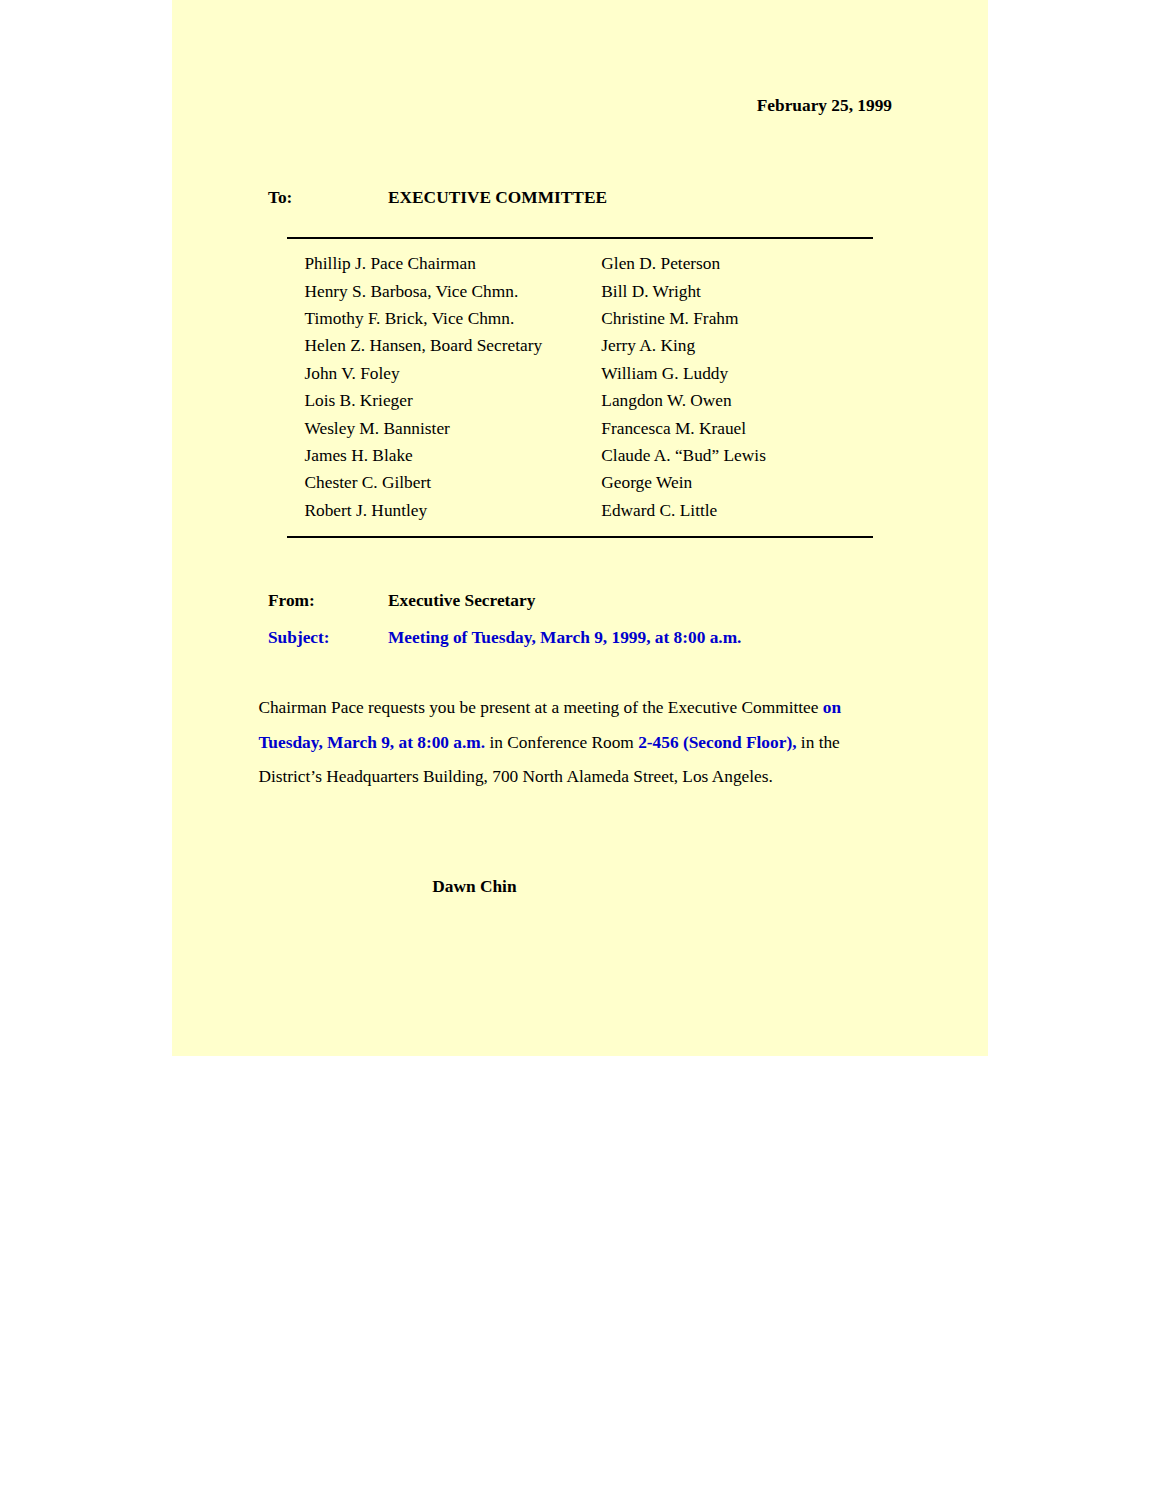February 25, 1999
To:
EXECUTIVE COMMITTEE
| Phillip J. Pace Chairman | Glen D. Peterson |
| Henry S. Barbosa, Vice Chmn. | Bill D. Wright |
| Timothy F. Brick, Vice Chmn. | Christine M. Frahm |
| Helen Z. Hansen, Board Secretary | Jerry A. King |
| John V. Foley | William G. Luddy |
| Lois B. Krieger | Langdon W. Owen |
| Wesley M. Bannister | Francesca M. Krauel |
| James H. Blake | Claude A. “Bud” Lewis |
| Chester C. Gilbert | George Wein |
| Robert J. Huntley | Edward C. Little |
From:
Executive Secretary
Subject:
Meeting of Tuesday, March 9, 1999, at 8:00 a.m.
Chairman Pace requests you be present at a meeting of the Executive Committee on Tuesday, March 9, at 8:00 a.m. in Conference Room 2-456 (Second Floor), in the District’s Headquarters Building, 700 North Alameda Street, Los Angeles.
Dawn Chin